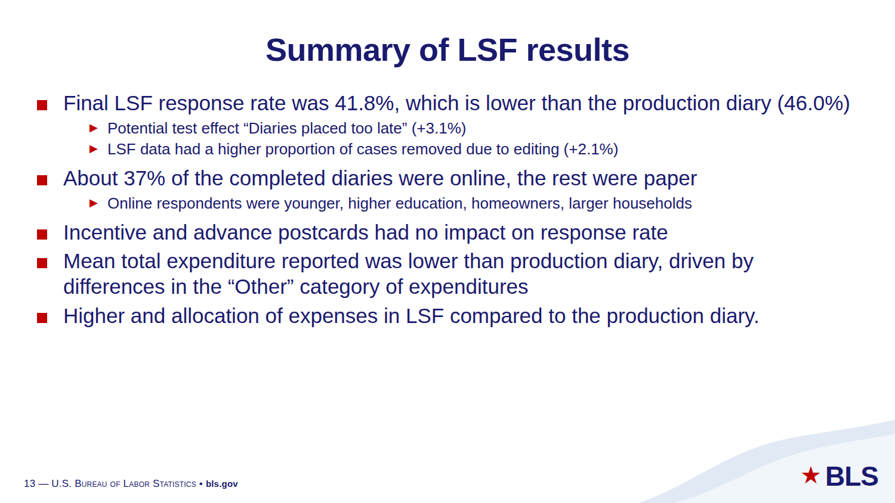Summary of LSF results
Final LSF response rate was 41.8%, which is lower than the production diary (46.0%)
Potential test effect “Diaries placed too late” (+3.1%)
LSF data had a higher proportion of cases removed due to editing (+2.1%)
About 37% of the completed diaries were online, the rest were paper
Online respondents were younger, higher education, homeowners, larger households
Incentive and advance postcards had no impact on response rate
Mean total expenditure reported was lower than production diary, driven by differences in the “Other” category of expenditures
Higher and allocation of expenses in LSF compared to the production diary.
13 — U.S. Bureau of Labor Statistics • bls.gov
★ BLS